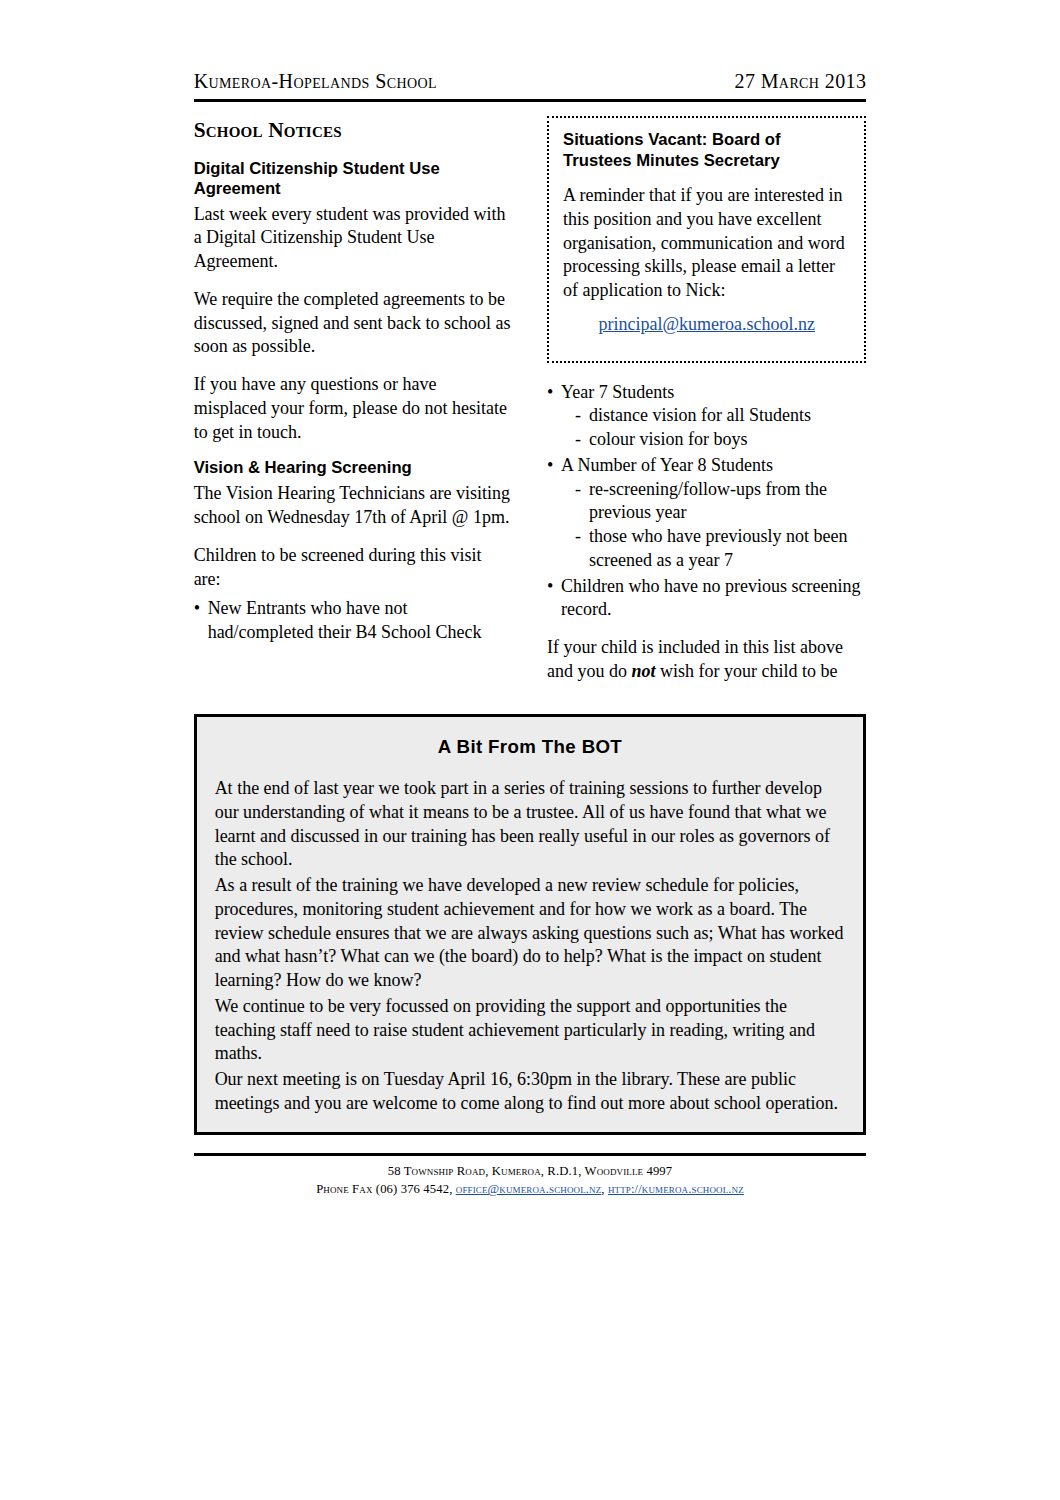Kumeroa-Hopelands School
27 March 2013
School Notices
Digital Citizenship Student Use Agreement
Last week every student was provided with a Digital Citizenship Student Use Agreement.
We require the completed agreements to be discussed, signed and sent back to school as soon as possible.
If you have any questions or have misplaced your form, please do not hesitate to get in touch.
Vision & Hearing Screening
The Vision Hearing Technicians are visiting school on Wednesday 17th of April @ 1pm.
Children to be screened during this visit are:
New Entrants who have not had/completed their B4 School Check
Situations Vacant: Board of Trustees Minutes Secretary
A reminder that if you are interested in this position and you have excellent organisation, communication and word processing skills, please email a letter of application to Nick:
principal@kumeroa.school.nz
Year 7 Students
distance vision for all Students
colour vision for boys
A Number of Year 8 Students
re-screening/follow-ups from the previous year
those who have previously not been screened as a year 7
Children who have no previous screening record.
If your child is included in this list above and you do not wish for your child to be
A Bit From The BOT
At the end of last year we took part in a series of training sessions to further develop our understanding of what it means to be a trustee. All of us have found that what we learnt and discussed in our training has been really useful in our roles as governors of the school.
As a result of the training we have developed a new review schedule for policies, procedures, monitoring student achievement and for how we work as a board. The review schedule ensures that we are always asking questions such as; What has worked and what hasn’t? What can we (the board) do to help? What is the impact on student learning? How do we know?
We continue to be very focussed on providing the support and opportunities the teaching staff need to raise student achievement particularly in reading, writing and maths.
Our next meeting is on Tuesday April 16, 6:30pm in the library. These are public meetings and you are welcome to come along to find out more about school operation.
58 Township Road, Kumeroa, R.D.1, Woodville 4997
Phone Fax (06) 376 4542, office@kumeroa.school.nz, http://kumeroa.school.nz